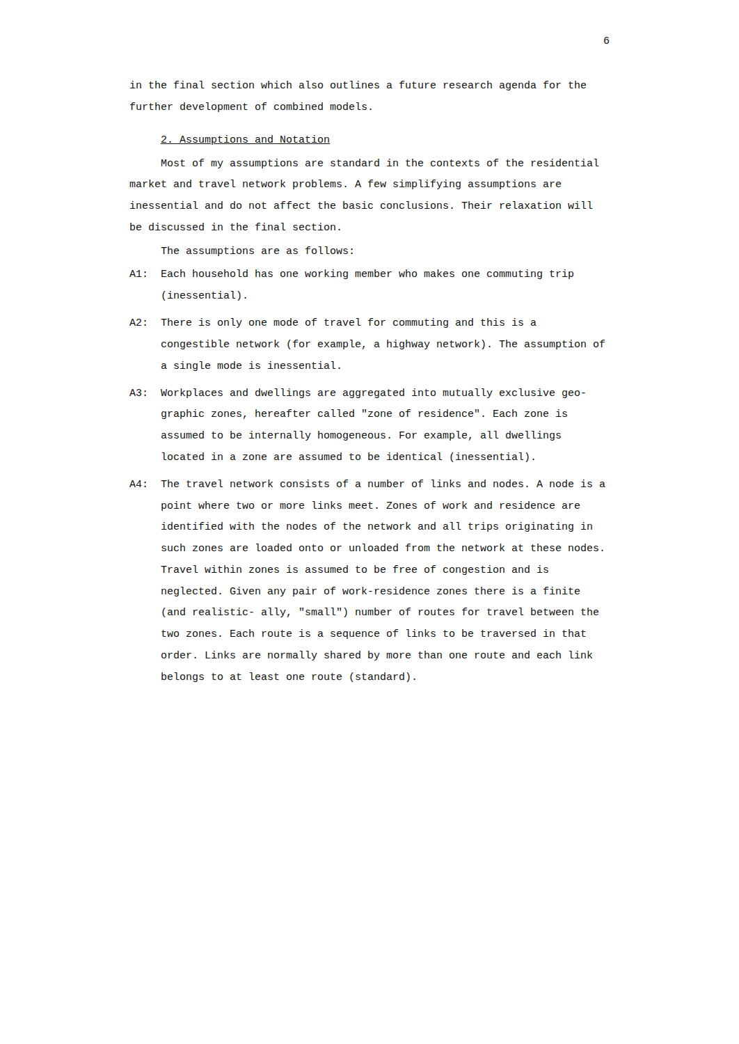6
in the final section which also outlines a future research agenda for the further development of combined models.
2. Assumptions and Notation
Most of my assumptions are standard in the contexts of the residential market and travel network problems. A few simplifying assumptions are inessential and do not affect the basic conclusions. Their relaxation will be discussed in the final section.
The assumptions are as follows:
A1:
Each household has one working member who makes one commuting trip (inessential).
A2:
There is only one mode of travel for commuting and this is a congestible network (for example, a highway network). The assumption of a single mode is inessential.
A3:
Workplaces and dwellings are aggregated into mutually exclusive geo- graphic zones, hereafter called "zone of residence". Each zone is assumed to be internally homogeneous. For example, all dwellings located in a zone are assumed to be identical (inessential).
A4:
The travel network consists of a number of links and nodes. A node is a point where two or more links meet. Zones of work and residence are identified with the nodes of the network and all trips originating in such zones are loaded onto or unloaded from the network at these nodes. Travel within zones is assumed to be free of congestion and is neglected. Given any pair of work-residence zones there is a finite (and realistic- ally, "small") number of routes for travel between the two zones. Each route is a sequence of links to be traversed in that order. Links are normally shared by more than one route and each link belongs to at least one route (standard).